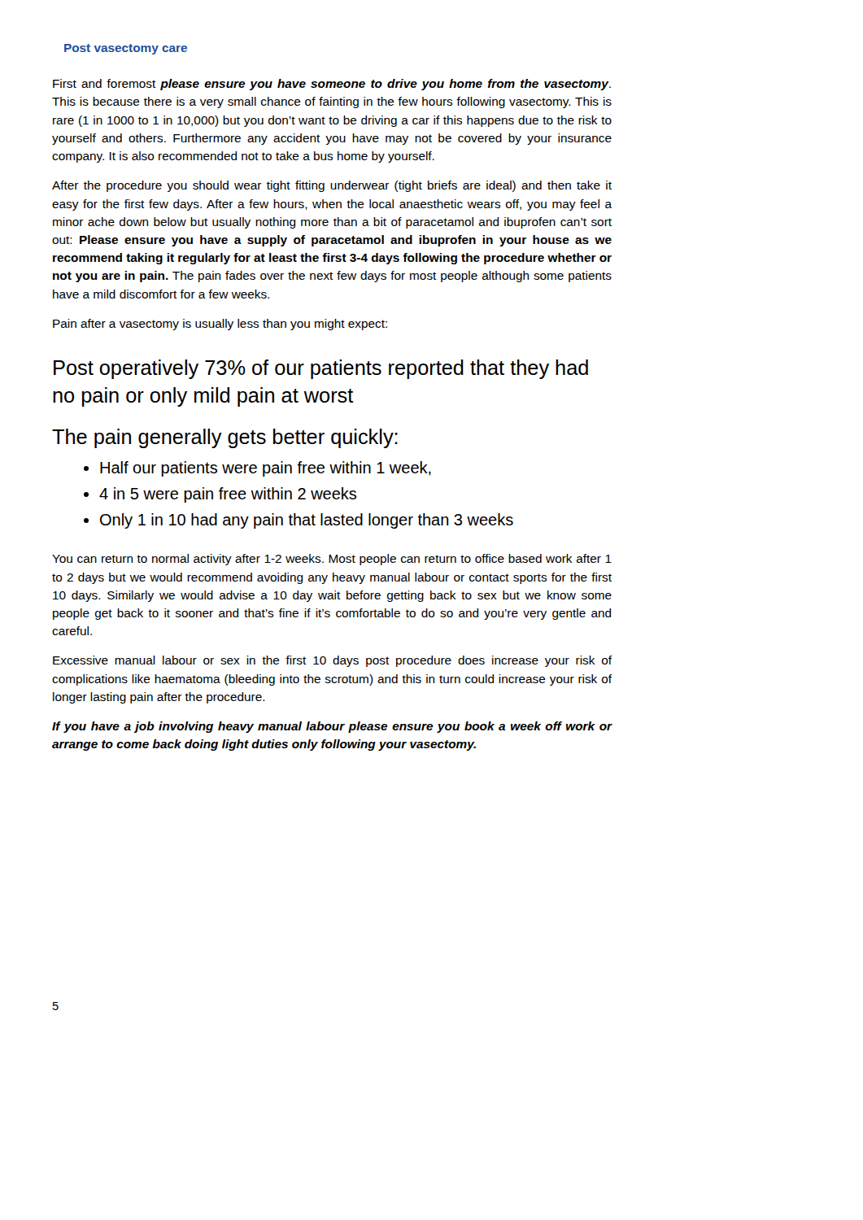Post vasectomy care
First and foremost please ensure you have someone to drive you home from the vasectomy. This is because there is a very small chance of fainting in the few hours following vasectomy. This is rare (1 in 1000 to 1 in 10,000) but you don’t want to be driving a car if this happens due to the risk to yourself and others. Furthermore any accident you have may not be covered by your insurance company. It is also recommended not to take a bus home by yourself.
After the procedure you should wear tight fitting underwear (tight briefs are ideal) and then take it easy for the first few days. After a few hours, when the local anaesthetic wears off, you may feel a minor ache down below but usually nothing more than a bit of paracetamol and ibuprofen can’t sort out: Please ensure you have a supply of paracetamol and ibuprofen in your house as we recommend taking it regularly for at least the first 3-4 days following the procedure whether or not you are in pain. The pain fades over the next few days for most people although some patients have a mild discomfort for a few weeks.
Pain after a vasectomy is usually less than you might expect:
Post operatively 73% of our patients reported that they had no pain or only mild pain at worst
The pain generally gets better quickly:
Half our patients were pain free within 1 week,
4 in 5 were pain free within 2 weeks
Only 1 in 10 had any pain that lasted longer than 3 weeks
You can return to normal activity after 1-2 weeks. Most people can return to office based work after 1 to 2 days but we would recommend avoiding any heavy manual labour or contact sports for the first 10 days. Similarly we would advise a 10 day wait before getting back to sex but we know some people get back to it sooner and that’s fine if it’s comfortable to do so and you’re very gentle and careful.
Excessive manual labour or sex in the first 10 days post procedure does increase your risk of complications like haematoma (bleeding into the scrotum) and this in turn could increase your risk of longer lasting pain after the procedure.
If you have a job involving heavy manual labour please ensure you book a week off work or arrange to come back doing light duties only following your vasectomy.
5